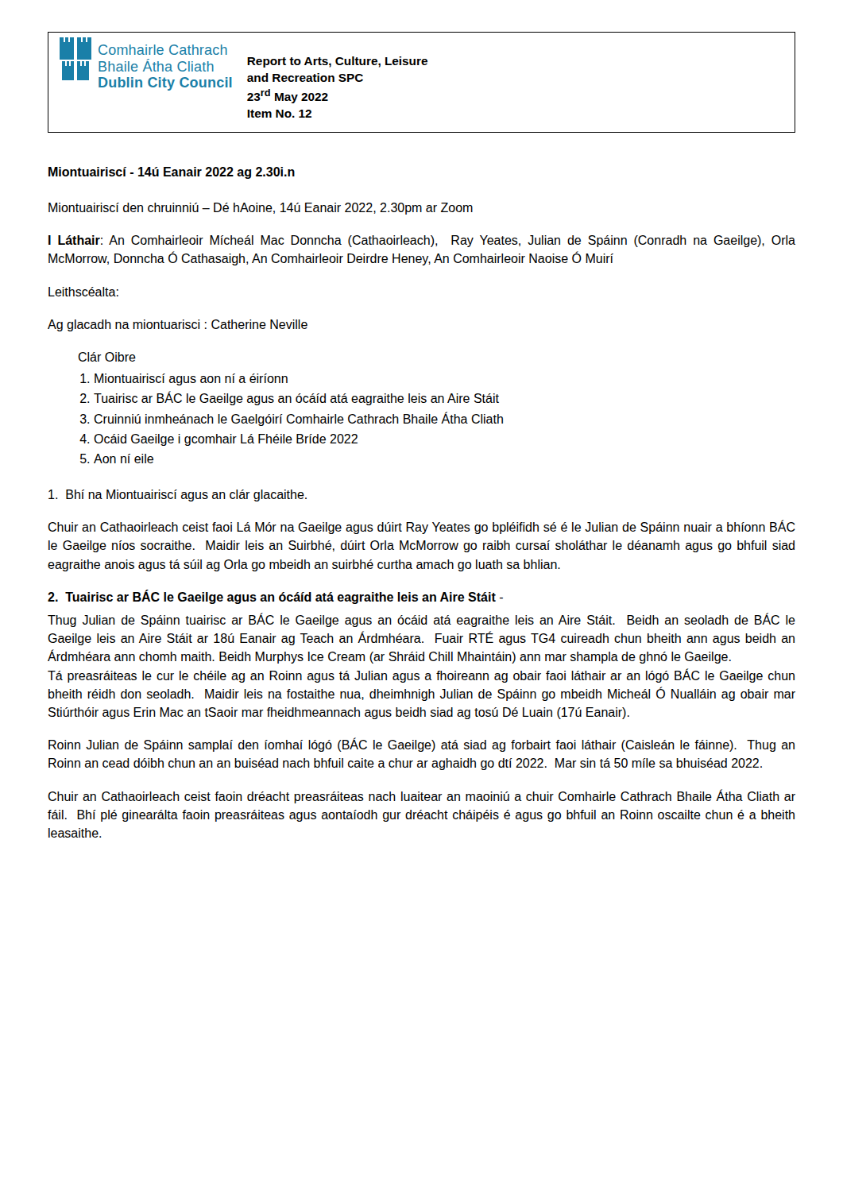Comhairle Cathrach Bhaile Átha Cliath Dublin City Council
Report to Arts, Culture, Leisure
and Recreation SPC
23rd May 2022
Item No. 12
Miontuairiscí - 14ú Eanair 2022 ag 2.30i.n
Miontuairiscí den chruinniú – Dé hAoine, 14ú Eanair 2022, 2.30pm ar Zoom
I Láthair: An Comhairleoir Mícheál Mac Donncha (Cathaoirleach), Ray Yeates, Julian de Spáinn (Conradh na Gaeilge), Orla McMorrow, Donncha Ó Cathasaigh, An Comhairleoir Deirdre Heney, An Comhairleoir Naoise Ó Muirí
Leithscéalta:
Ag glacadh na miontuarisci : Catherine Neville
Clár Oibre
Miontuairiscí agus aon ní a éiríonn
Tuairisc ar BÁC le Gaeilge agus an ócáíd atá eagraithe leis an Aire Stáit
Cruinniú inmheánach le Gaelgóirí Comhairle Cathrach Bhaile Átha Cliath
Ocáid Gaeilge i gcomhair Lá Fhéile Bríde 2022
Aon ní eile
1. Bhí na Miontuairiscí agus an clár glacaithe.
Chuir an Cathaoirleach ceist faoi Lá Mór na Gaeilge agus dúirt Ray Yeates go bpléifidh sé é le Julian de Spáinn nuair a bhíonn BÁC le Gaeilge níos socraithe. Maidir leis an Suirbhé, dúirt Orla McMorrow go raibh cursaí sholáthar le déanamh agus go bhfuil siad eagraithe anois agus tá súil ag Orla go mbeidh an suirbhé curtha amach go luath sa bhlian.
2. Tuairisc ar BÁC le Gaeilge agus an ócáíd atá eagraithe leis an Aire Stáit -
Thug Julian de Spáinn tuairisc ar BÁC le Gaeilge agus an ócáid atá eagraithe leis an Aire Stáit. Beidh an seoladh de BÁC le Gaeilge leis an Aire Stáit ar 18ú Eanair ag Teach an Árdmhéara. Fuair RTÉ agus TG4 cuireadh chun bheith ann agus beidh an Árdmhéara ann chomh maith. Beidh Murphys Ice Cream (ar Shráid Chill Mhaintáin) ann mar shampla de ghnó le Gaeilge.
Tá preasráiteas le cur le chéile ag an Roinn agus tá Julian agus a fhoireann ag obair faoi láthair ar an lógó BÁC le Gaeilge chun bheith réidh don seoladh. Maidir leis na fostaithe nua, dheimhnigh Julian de Spáinn go mbeidh Micheál Ó Nualláin ag obair mar Stiúrthóir agus Erin Mac an tSaoir mar fheidhmeannach agus beidh siad ag tosú Dé Luain (17ú Eanair).
Roinn Julian de Spáinn samplaí den íomhaí lógó (BÁC le Gaeilge) atá siad ag forbairt faoi láthair (Caisleán le fáinne). Thug an Roinn an cead dóibh chun an an buiséad nach bhfuil caite a chur ar aghaidh go dtí 2022. Mar sin tá 50 míle sa bhuiséad 2022.
Chuir an Cathaoirleach ceist faoin dréacht preasráiteas nach luaitear an maoiniú a chuir Comhairle Cathrach Bhaile Átha Cliath ar fáil. Bhí plé ginearálta faoin preasráiteas agus aontaíodh gur dréacht cháipéis é agus go bhfuil an Roinn oscailte chun é a bheith leasaithe.